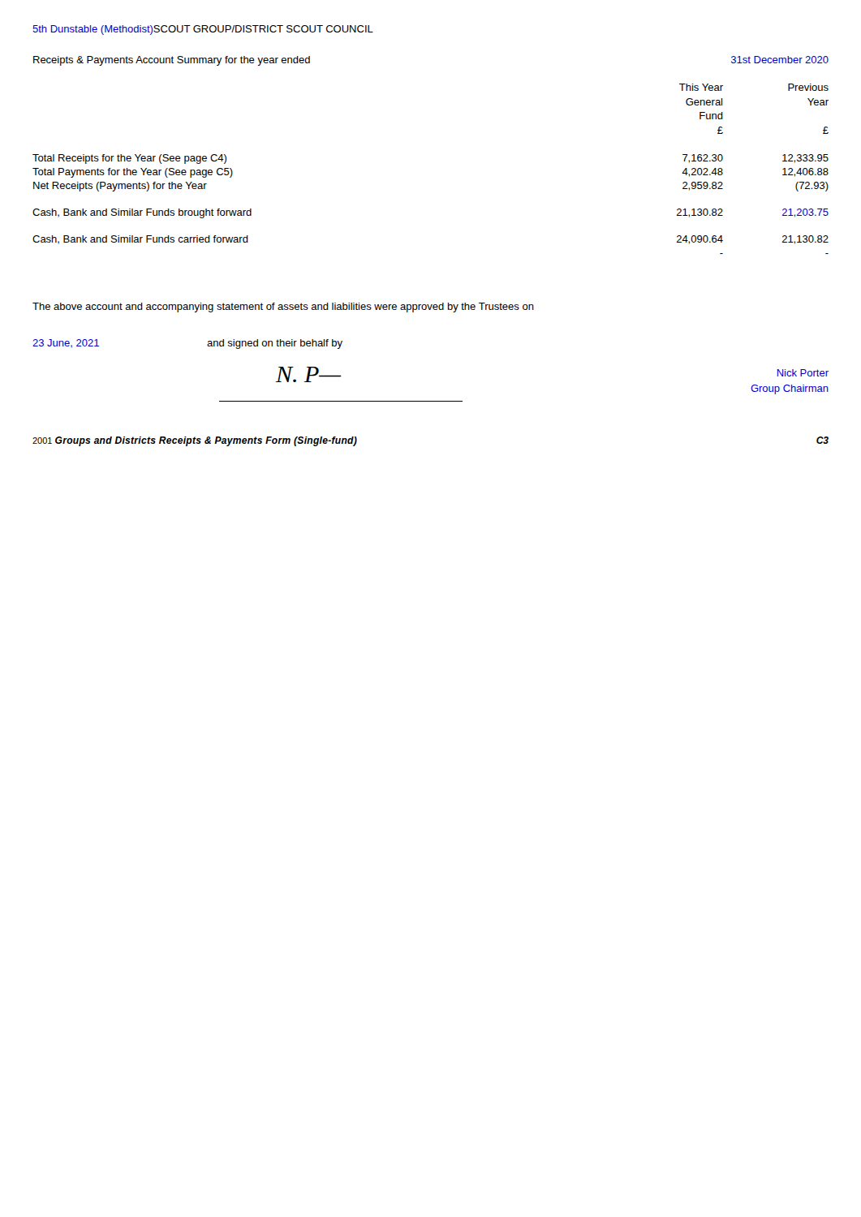5th Dunstable (Methodist) SCOUT GROUP/DISTRICT SCOUT COUNCIL
| Receipts & Payments Account Summary for the year ended | | 31st December 2020 |
| | This Year General Fund £ | Previous Year £ |
| Total Receipts for the Year (See page C4) | 7,162.30 | 12,333.95 |
| Total Payments for the Year (See page C5) | 4,202.48 | 12,406.88 |
| Net Receipts (Payments) for the Year | 2,959.82 | (72.93) |
| Cash, Bank and Similar Funds brought forward | 21,130.82 | 21,203.75 |
| Cash, Bank and Similar Funds carried forward | 24,090.64 | 21,130.82 |
| | - | - |
The above account and accompanying statement of assets and liabilities were approved by the Trustees on
23 June, 2021
and signed on their behalf by
N. P—
Nick Porter
Group Chairman
2001 Groups and Districts Receipts & Payments Form (Single-fund)
C3